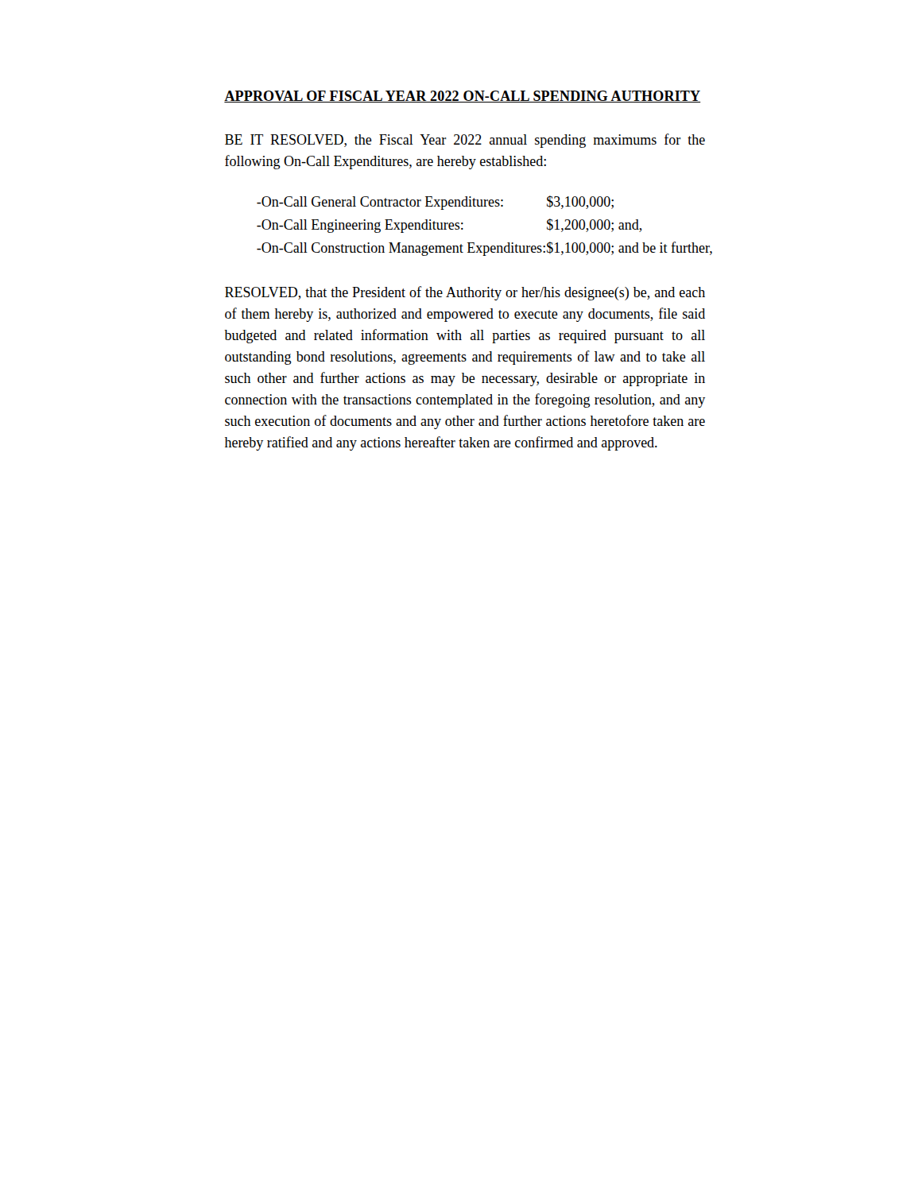APPROVAL OF FISCAL YEAR 2022 ON-CALL SPENDING AUTHORITY
BE IT RESOLVED, the Fiscal Year 2022 annual spending maximums for the following On-Call Expenditures, are hereby established:
| - | On-Call General Contractor Expenditures: | $3,100,000; |
| - | On-Call Engineering Expenditures: | $1,200,000; and, |
| - | On-Call Construction Management Expenditures: | $1,100,000; and be it further, |
RESOLVED, that the President of the Authority or her/his designee(s) be, and each of them hereby is, authorized and empowered to execute any documents, file said budgeted and related information with all parties as required pursuant to all outstanding bond resolutions, agreements and requirements of law and to take all such other and further actions as may be necessary, desirable or appropriate in connection with the transactions contemplated in the foregoing resolution, and any such execution of documents and any other and further actions heretofore taken are hereby ratified and any actions hereafter taken are confirmed and approved.